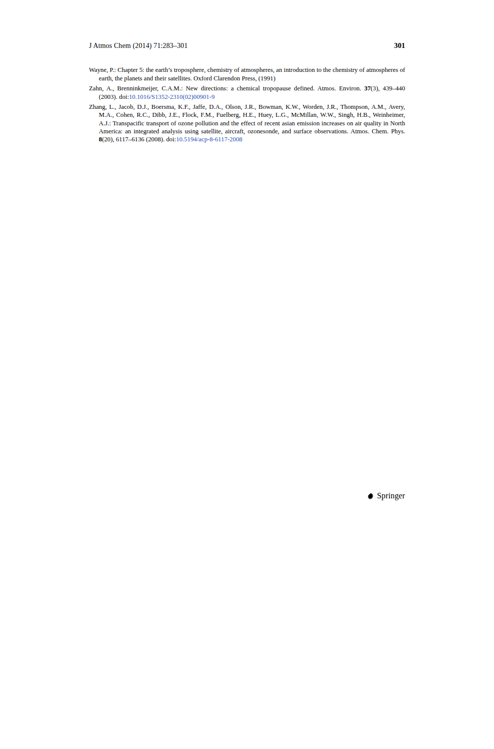J Atmos Chem (2014) 71:283–301 301
Wayne, P.: Chapter 5: the earth’s troposphere, chemistry of atmospheres, an introduction to the chemistry of atmospheres of earth, the planets and their satellites. Oxford Clarendon Press, (1991)
Zahn, A., Brenninkmeijer, C.A.M.: New directions: a chemical tropopause defined. Atmos. Environ. 37(3), 439–440 (2003). doi:10.1016/S1352-2310(02)00901-9
Zhang, L., Jacob, D.J., Boersma, K.F., Jaffe, D.A., Olson, J.R., Bowman, K.W., Worden, J.R., Thompson, A.M., Avery, M.A., Cohen, R.C., Dibb, J.E., Flock, F.M., Fuelberg, H.E., Huey, L.G., McMillan, W.W., Singh, H.B., Weinheimer, A.J.: Transpacific transport of ozone pollution and the effect of recent asian emission increases on air quality in North America: an integrated analysis using satellite, aircraft, ozonesonde, and surface observations. Atmos. Chem. Phys. 8(20), 6117–6136 (2008). doi:10.5194/acp-8-6117-2008
Springer